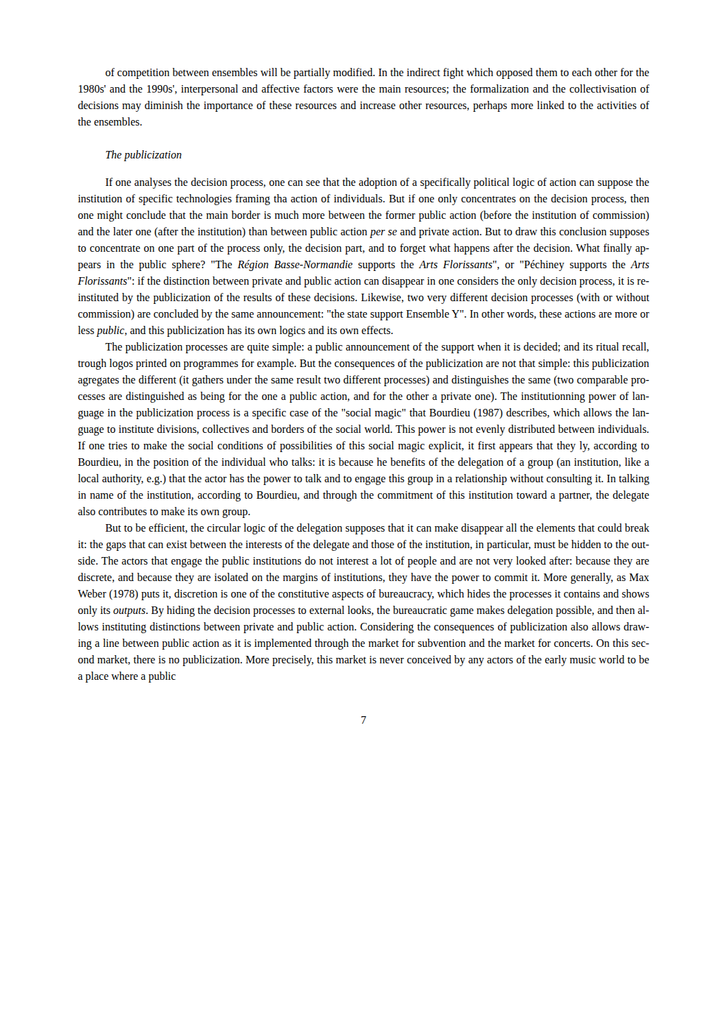of competition between ensembles will be partially modified. In the indirect fight which opposed them to each other for the 1980s' and the 1990s', interpersonal and affective factors were the main resources; the formalization and the collectivisation of decisions may diminish the importance of these resources and increase other resources, perhaps more linked to the activities of the ensembles.
The publicization
If one analyses the decision process, one can see that the adoption of a specifically political logic of action can suppose the institution of specific technologies framing tha action of individuals. But if one only concentrates on the decision process, then one might conclude that the main border is much more between the former public action (before the institution of commission) and the later one (after the institution) than between public action per se and private action. But to draw this conclusion supposes to concentrate on one part of the process only, the decision part, and to forget what happens after the decision. What finally appears in the public sphere? "The Région Basse-Normandie supports the Arts Florissants", or "Péchiney supports the Arts Florissants": if the distinction between private and public action can disappear in one considers the only decision process, it is reinstituted by the publicization of the results of these decisions. Likewise, two very different decision processes (with or without commission) are concluded by the same announcement: "the state support Ensemble Y". In other words, these actions are more or less public, and this publicization has its own logics and its own effects.
The publicization processes are quite simple: a public announcement of the support when it is decided; and its ritual recall, trough logos printed on programmes for example. But the consequences of the publicization are not that simple: this publicization agregates the different (it gathers under the same result two different processes) and distinguishes the same (two comparable processes are distinguished as being for the one a public action, and for the other a private one). The institutionning power of language in the publicization process is a specific case of the "social magic" that Bourdieu (1987) describes, which allows the language to institute divisions, collectives and borders of the social world. This power is not evenly distributed between individuals. If one tries to make the social conditions of possibilities of this social magic explicit, it first appears that they ly, according to Bourdieu, in the position of the individual who talks: it is because he benefits of the delegation of a group (an institution, like a local authority, e.g.) that the actor has the power to talk and to engage this group in a relationship without consulting it. In talking in name of the institution, according to Bourdieu, and through the commitment of this institution toward a partner, the delegate also contributes to make its own group.
But to be efficient, the circular logic of the delegation supposes that it can make disappear all the elements that could break it: the gaps that can exist between the interests of the delegate and those of the institution, in particular, must be hidden to the outside. The actors that engage the public institutions do not interest a lot of people and are not very looked after: because they are discrete, and because they are isolated on the margins of institutions, they have the power to commit it. More generally, as Max Weber (1978) puts it, discretion is one of the constitutive aspects of bureaucracy, which hides the processes it contains and shows only its outputs. By hiding the decision processes to external looks, the bureaucratic game makes delegation possible, and then allows instituting distinctions between private and public action. Considering the consequences of publicization also allows drawing a line between public action as it is implemented through the market for subvention and the market for concerts. On this second market, there is no publicization. More precisely, this market is never conceived by any actors of the early music world to be a place where a public
7